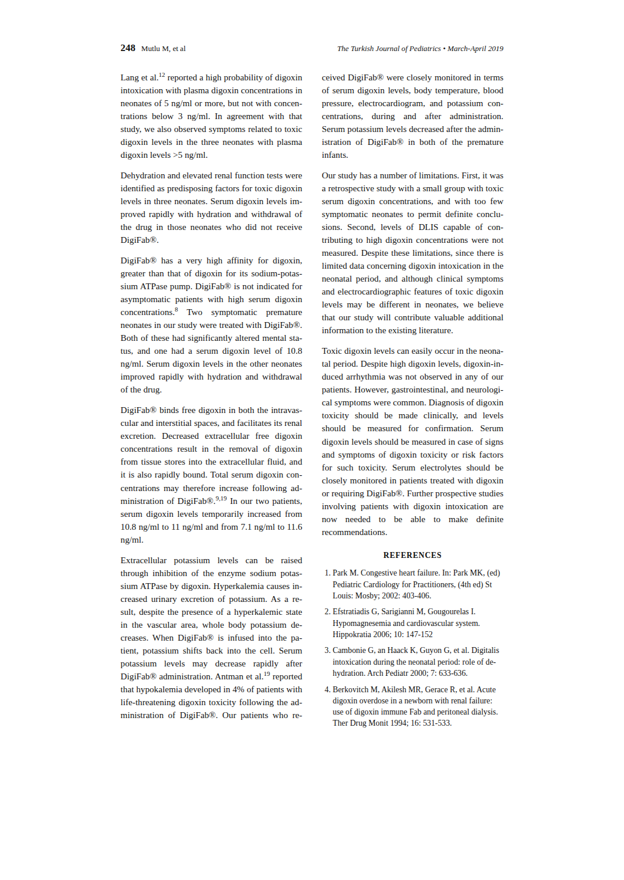248 Mutlu M, et al
The Turkish Journal of Pediatrics • March-April 2019
Lang et al.12 reported a high probability of digoxin intoxication with plasma digoxin concentrations in neonates of 5 ng/ml or more, but not with concentrations below 3 ng/ml. In agreement with that study, we also observed symptoms related to toxic digoxin levels in the three neonates with plasma digoxin levels >5 ng/ml.
Dehydration and elevated renal function tests were identified as predisposing factors for toxic digoxin levels in three neonates. Serum digoxin levels improved rapidly with hydration and withdrawal of the drug in those neonates who did not receive DigiFab®.
DigiFab® has a very high affinity for digoxin, greater than that of digoxin for its sodium-potassium ATPase pump. DigiFab® is not indicated for asymptomatic patients with high serum digoxin concentrations.8 Two symptomatic premature neonates in our study were treated with DigiFab®. Both of these had significantly altered mental status, and one had a serum digoxin level of 10.8 ng/ml. Serum digoxin levels in the other neonates improved rapidly with hydration and withdrawal of the drug.
DigiFab® binds free digoxin in both the intravascular and interstitial spaces, and facilitates its renal excretion. Decreased extracellular free digoxin concentrations result in the removal of digoxin from tissue stores into the extracellular fluid, and it is also rapidly bound. Total serum digoxin concentrations may therefore increase following administration of DigiFab®.9,19 In our two patients, serum digoxin levels temporarily increased from 10.8 ng/ml to 11 ng/ml and from 7.1 ng/ml to 11.6 ng/ml.
Extracellular potassium levels can be raised through inhibition of the enzyme sodium potassium ATPase by digoxin. Hyperkalemia causes increased urinary excretion of potassium. As a result, despite the presence of a hyperkalemic state in the vascular area, whole body potassium decreases. When DigiFab® is infused into the patient, potassium shifts back into the cell. Serum potassium levels may decrease rapidly after DigiFab® administration. Antman et al.19 reported that hypokalemia developed in 4% of patients with life-threatening digoxin toxicity following the administration of DigiFab®. Our patients who received DigiFab® were closely monitored in terms of serum digoxin levels, body temperature, blood pressure, electrocardiogram, and potassium concentrations, during and after administration. Serum potassium levels decreased after the administration of DigiFab® in both of the premature infants.
Our study has a number of limitations. First, it was a retrospective study with a small group with toxic serum digoxin concentrations, and with too few symptomatic neonates to permit definite conclusions. Second, levels of DLIS capable of contributing to high digoxin concentrations were not measured. Despite these limitations, since there is limited data concerning digoxin intoxication in the neonatal period, and although clinical symptoms and electrocardiographic features of toxic digoxin levels may be different in neonates, we believe that our study will contribute valuable additional information to the existing literature.
Toxic digoxin levels can easily occur in the neonatal period. Despite high digoxin levels, digoxin-induced arrhythmia was not observed in any of our patients. However, gastrointestinal, and neurological symptoms were common. Diagnosis of digoxin toxicity should be made clinically, and levels should be measured for confirmation. Serum digoxin levels should be measured in case of signs and symptoms of digoxin toxicity or risk factors for such toxicity. Serum electrolytes should be closely monitored in patients treated with digoxin or requiring DigiFab®. Further prospective studies involving patients with digoxin intoxication are now needed to be able to make definite recommendations.
REFERENCES
Park M. Congestive heart failure. In: Park MK, (ed) Pediatric Cardiology for Practitioners, (4th ed) St Louis: Mosby; 2002: 403-406.
Efstratiadis G, Sarigianni M, Gougourelas I. Hypomagnesemia and cardiovascular system. Hippokratia 2006; 10: 147-152
Cambonie G, an Haack K, Guyon G, et al. Digitalis intoxication during the neonatal period: role of dehydration. Arch Pediatr 2000; 7: 633-636.
Berkovitch M, Akilesh MR, Gerace R, et al. Acute digoxin overdose in a newborn with renal failure: use of digoxin immune Fab and peritoneal dialysis. Ther Drug Monit 1994; 16: 531-533.